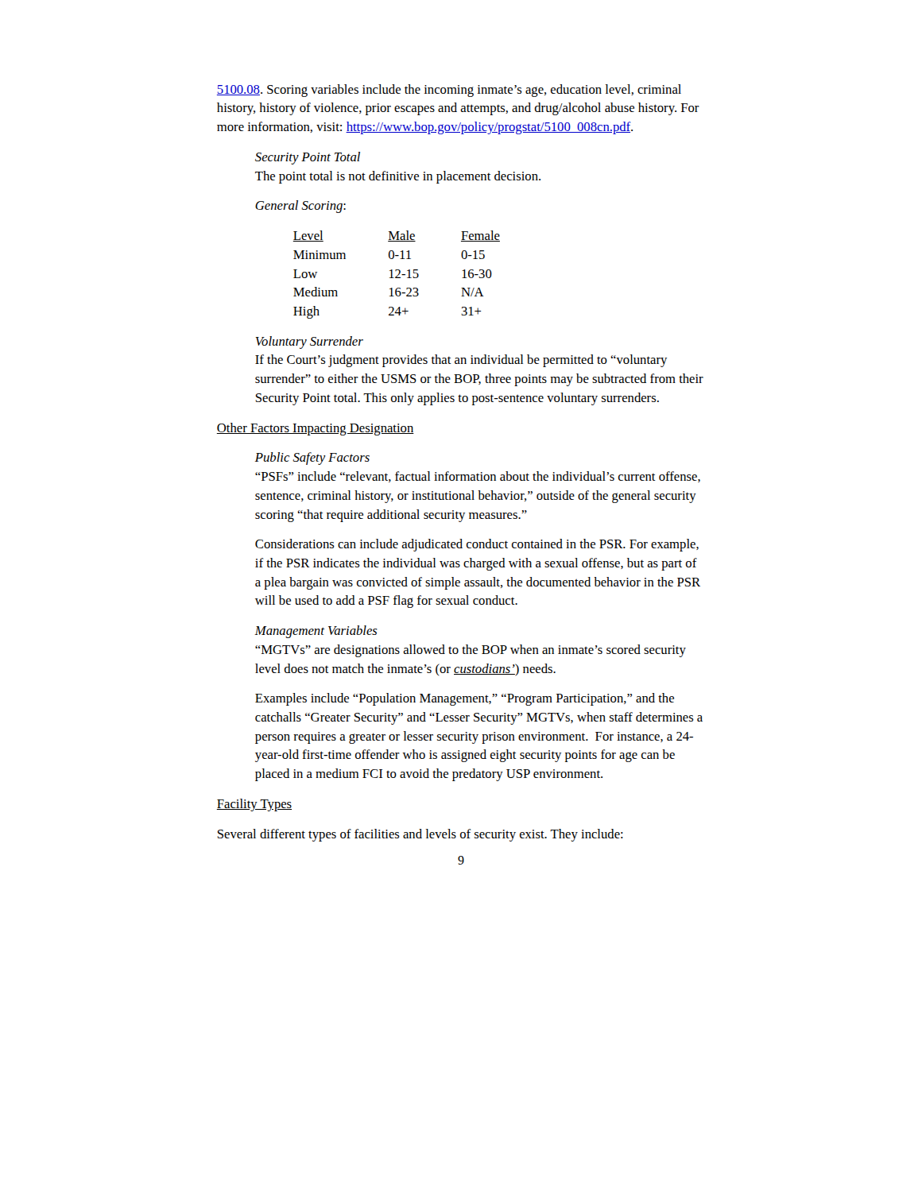5100.08. Scoring variables include the incoming inmate’s age, education level, criminal history, history of violence, prior escapes and attempts, and drug/alcohol abuse history. For more information, visit: https://www.bop.gov/policy/progstat/5100_008cn.pdf.
Security Point Total
The point total is not definitive in placement decision.
General Scoring:
| Level | Male | Female |
| --- | --- | --- |
| Minimum | 0-11 | 0-15 |
| Low | 12-15 | 16-30 |
| Medium | 16-23 | N/A |
| High | 24+ | 31+ |
Voluntary Surrender
If the Court’s judgment provides that an individual be permitted to “voluntary surrender” to either the USMS or the BOP, three points may be subtracted from their Security Point total. This only applies to post-sentence voluntary surrenders.
Other Factors Impacting Designation
Public Safety Factors
“PSFs” include “relevant, factual information about the individual’s current offense, sentence, criminal history, or institutional behavior,” outside of the general security scoring “that require additional security measures.”
Considerations can include adjudicated conduct contained in the PSR. For example, if the PSR indicates the individual was charged with a sexual offense, but as part of a plea bargain was convicted of simple assault, the documented behavior in the PSR will be used to add a PSF flag for sexual conduct.
Management Variables
“MGTVs” are designations allowed to the BOP when an inmate’s scored security level does not match the inmate’s (or custodians’) needs.
Examples include “Population Management,” “Program Participation,” and the catchalls “Greater Security” and “Lesser Security” MGTVs, when staff determines a person requires a greater or lesser security prison environment. For instance, a 24-year-old first-time offender who is assigned eight security points for age can be placed in a medium FCI to avoid the predatory USP environment.
Facility Types
Several different types of facilities and levels of security exist. They include:
9